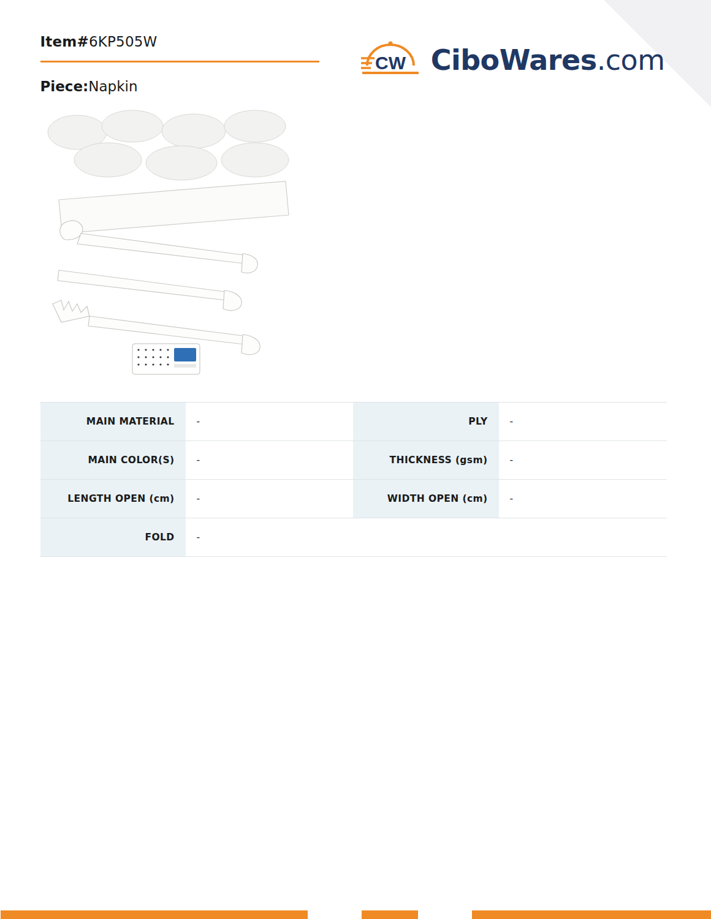Item#6KP505W
Piece: Napkin
CW
CiboWares.com
| MAIN MATERIAL | - | PLY | - |
| MAIN COLOR(S) | - | THICKNESS (gsm) | - |
| LENGTH OPEN (cm) | - | WIDTH OPEN (cm) | - |
| FOLD | - | | |